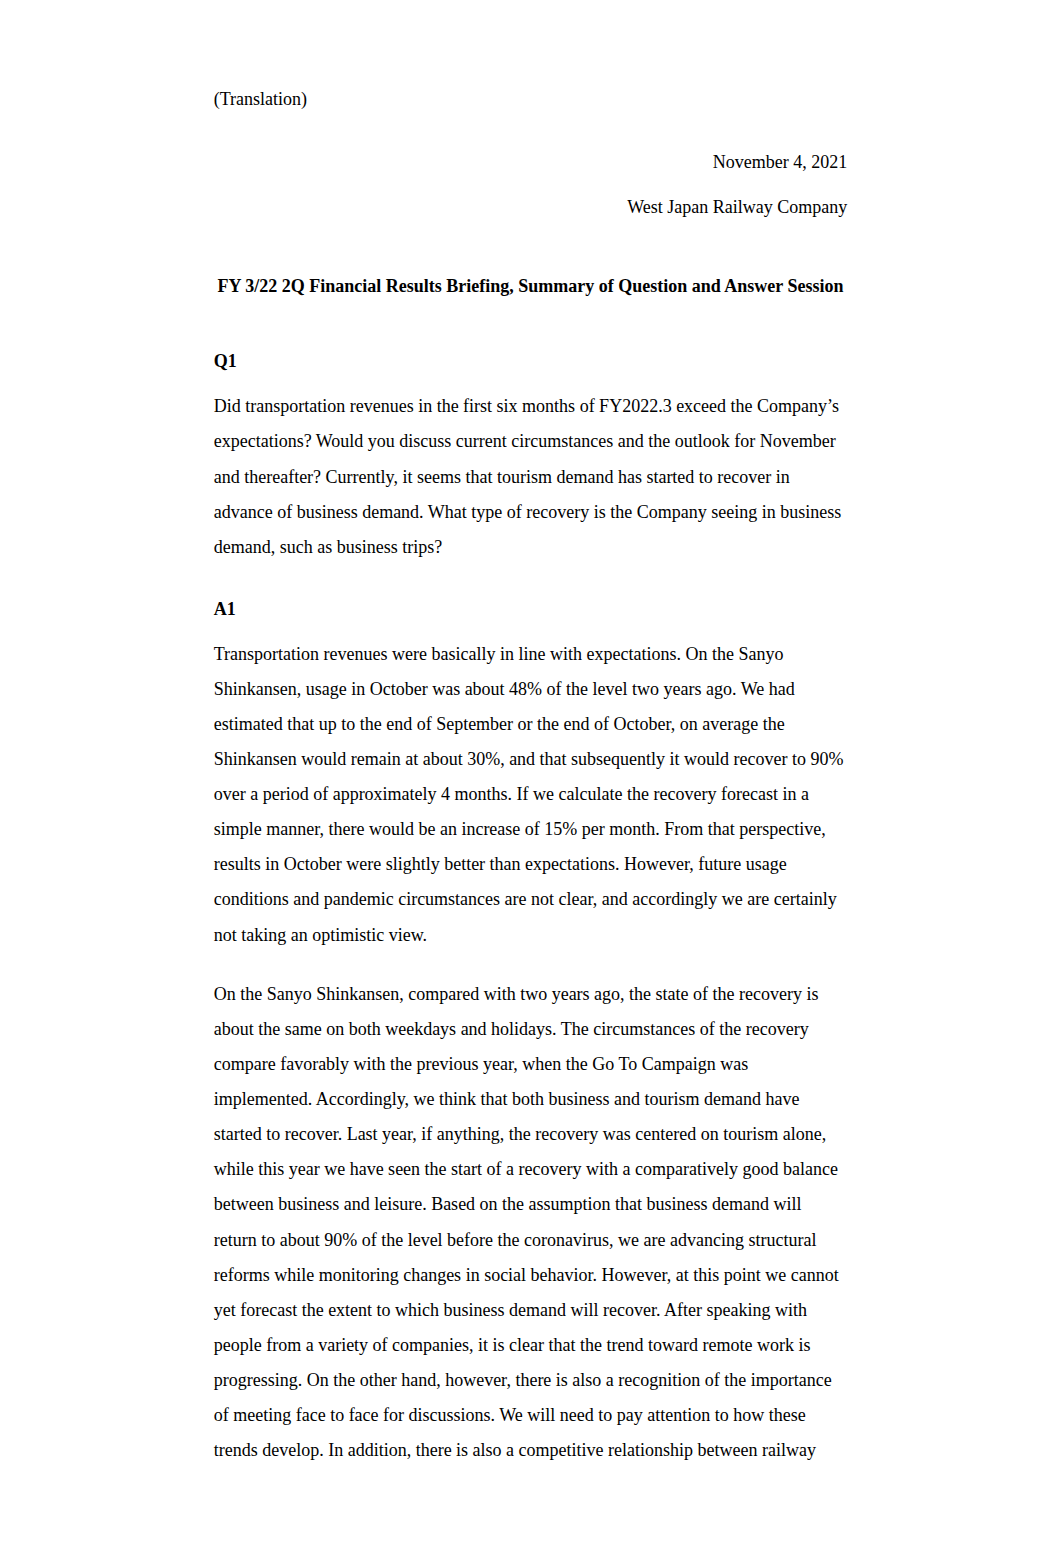(Translation)
November 4, 2021
West Japan Railway Company
FY 3/22 2Q Financial Results Briefing, Summary of Question and Answer Session
Q1
Did transportation revenues in the first six months of FY2022.3 exceed the Company’s expectations? Would you discuss current circumstances and the outlook for November and thereafter? Currently, it seems that tourism demand has started to recover in advance of business demand. What type of recovery is the Company seeing in business demand, such as business trips?
A1
Transportation revenues were basically in line with expectations. On the Sanyo Shinkansen, usage in October was about 48% of the level two years ago. We had estimated that up to the end of September or the end of October, on average the Shinkansen would remain at about 30%, and that subsequently it would recover to 90% over a period of approximately 4 months. If we calculate the recovery forecast in a simple manner, there would be an increase of 15% per month. From that perspective, results in October were slightly better than expectations. However, future usage conditions and pandemic circumstances are not clear, and accordingly we are certainly not taking an optimistic view.
On the Sanyo Shinkansen, compared with two years ago, the state of the recovery is about the same on both weekdays and holidays. The circumstances of the recovery compare favorably with the previous year, when the Go To Campaign was implemented. Accordingly, we think that both business and tourism demand have started to recover. Last year, if anything, the recovery was centered on tourism alone, while this year we have seen the start of a recovery with a comparatively good balance between business and leisure. Based on the assumption that business demand will return to about 90% of the level before the coronavirus, we are advancing structural reforms while monitoring changes in social behavior. However, at this point we cannot yet forecast the extent to which business demand will recover. After speaking with people from a variety of companies, it is clear that the trend toward remote work is progressing. On the other hand, however, there is also a recognition of the importance of meeting face to face for discussions. We will need to pay attention to how these trends develop. In addition, there is also a competitive relationship between railway